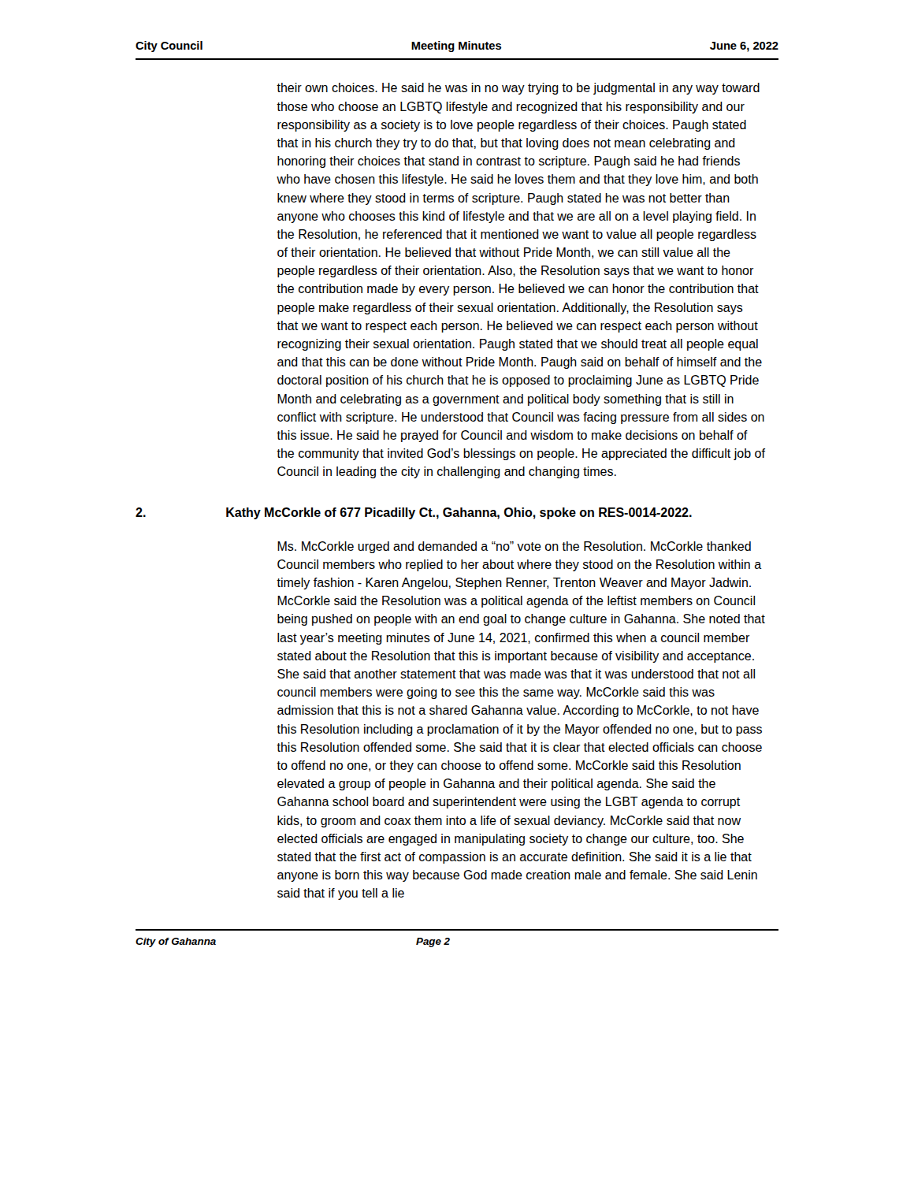City Council Meeting Minutes June 6, 2022
their own choices. He said he was in no way trying to be judgmental in any way toward those who choose an LGBTQ lifestyle and recognized that his responsibility and our responsibility as a society is to love people regardless of their choices. Paugh stated that in his church they try to do that, but that loving does not mean celebrating and honoring their choices that stand in contrast to scripture. Paugh said he had friends who have chosen this lifestyle. He said he loves them and that they love him, and both knew where they stood in terms of scripture. Paugh stated he was not better than anyone who chooses this kind of lifestyle and that we are all on a level playing field. In the Resolution, he referenced that it mentioned we want to value all people regardless of their orientation. He believed that without Pride Month, we can still value all the people regardless of their orientation. Also, the Resolution says that we want to honor the contribution made by every person. He believed we can honor the contribution that people make regardless of their sexual orientation. Additionally, the Resolution says that we want to respect each person. He believed we can respect each person without recognizing their sexual orientation. Paugh stated that we should treat all people equal and that this can be done without Pride Month. Paugh said on behalf of himself and the doctoral position of his church that he is opposed to proclaiming June as LGBTQ Pride Month and celebrating as a government and political body something that is still in conflict with scripture. He understood that Council was facing pressure from all sides on this issue. He said he prayed for Council and wisdom to make decisions on behalf of the community that invited God’s blessings on people. He appreciated the difficult job of Council in leading the city in challenging and changing times.
2. Kathy McCorkle of 677 Picadilly Ct., Gahanna, Ohio, spoke on RES-0014-2022.
Ms. McCorkle urged and demanded a “no” vote on the Resolution. McCorkle thanked Council members who replied to her about where they stood on the Resolution within a timely fashion - Karen Angelou, Stephen Renner, Trenton Weaver and Mayor Jadwin. McCorkle said the Resolution was a political agenda of the leftist members on Council being pushed on people with an end goal to change culture in Gahanna. She noted that last year’s meeting minutes of June 14, 2021, confirmed this when a council member stated about the Resolution that this is important because of visibility and acceptance. She said that another statement that was made was that it was understood that not all council members were going to see this the same way. McCorkle said this was admission that this is not a shared Gahanna value. According to McCorkle, to not have this Resolution including a proclamation of it by the Mayor offended no one, but to pass this Resolution offended some. She said that it is clear that elected officials can choose to offend no one, or they can choose to offend some. McCorkle said this Resolution elevated a group of people in Gahanna and their political agenda. She said the Gahanna school board and superintendent were using the LGBT agenda to corrupt kids, to groom and coax them into a life of sexual deviancy. McCorkle said that now elected officials are engaged in manipulating society to change our culture, too. She stated that the first act of compassion is an accurate definition. She said it is a lie that anyone is born this way because God made creation male and female. She said Lenin said that if you tell a lie
City of Gahanna Page 2